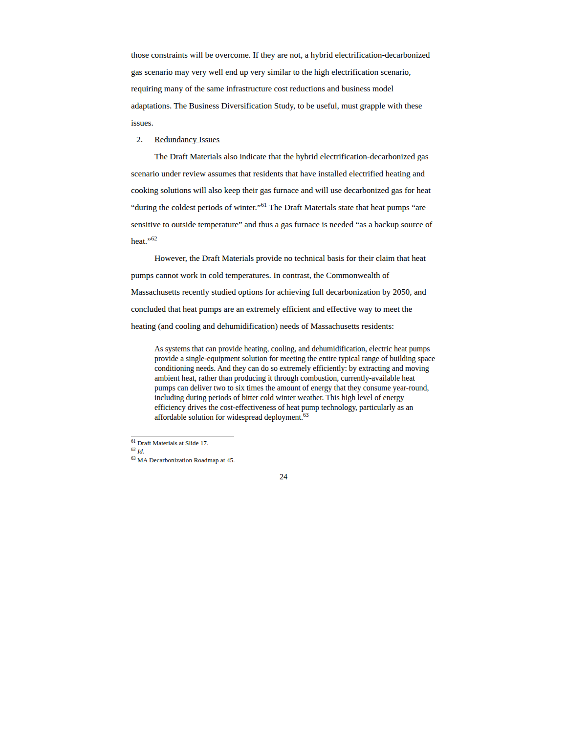those constraints will be overcome. If they are not, a hybrid electrification-decarbonized gas scenario may very well end up very similar to the high electrification scenario, requiring many of the same infrastructure cost reductions and business model adaptations. The Business Diversification Study, to be useful, must grapple with these issues.
2.
Redundancy Issues
The Draft Materials also indicate that the hybrid electrification-decarbonized gas scenario under review assumes that residents that have installed electrified heating and cooking solutions will also keep their gas furnace and will use decarbonized gas for heat “during the coldest periods of winter.”61 The Draft Materials state that heat pumps “are sensitive to outside temperature” and thus a gas furnace is needed “as a backup source of heat.”62
However, the Draft Materials provide no technical basis for their claim that heat pumps cannot work in cold temperatures. In contrast, the Commonwealth of Massachusetts recently studied options for achieving full decarbonization by 2050, and concluded that heat pumps are an extremely efficient and effective way to meet the heating (and cooling and dehumidification) needs of Massachusetts residents:
As systems that can provide heating, cooling, and dehumidification, electric heat pumps provide a single-equipment solution for meeting the entire typical range of building space conditioning needs. And they can do so extremely efficiently: by extracting and moving ambient heat, rather than producing it through combustion, currently-available heat pumps can deliver two to six times the amount of energy that they consume year-round, including during periods of bitter cold winter weather. This high level of energy efficiency drives the cost-effectiveness of heat pump technology, particularly as an affordable solution for widespread deployment.63
61 Draft Materials at Slide 17.
62 Id.
63 MA Decarbonization Roadmap at 45.
24